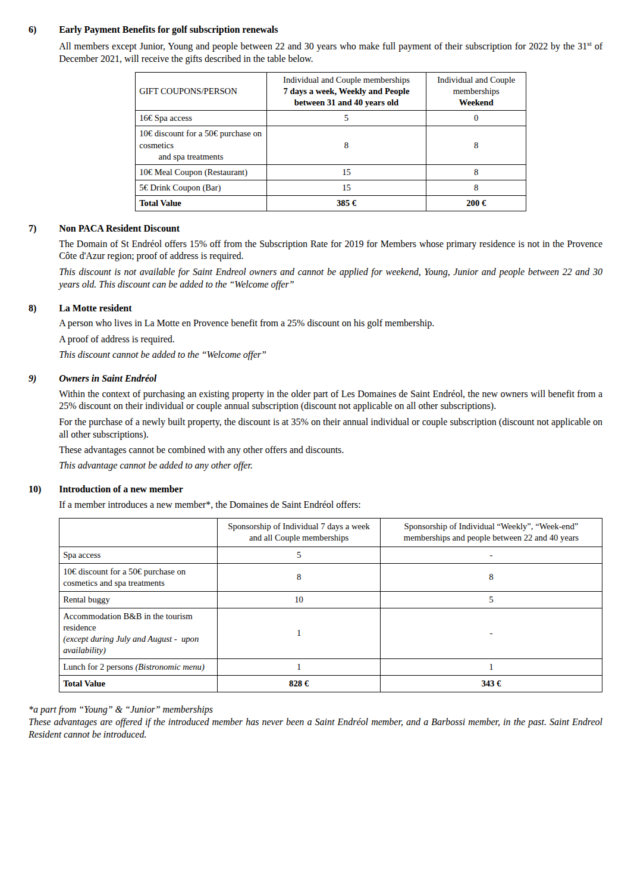6) Early Payment Benefits for golf subscription renewals
All members except Junior, Young and people between 22 and 30 years who make full payment of their subscription for 2022 by the 31st of December 2021, will receive the gifts described in the table below.
| GIFT COUPONS/PERSON | Individual and Couple memberships 7 days a week, Weekly and People between 31 and 40 years old | Individual and Couple memberships Weekend |
| --- | --- | --- |
| 16€ Spa access | 5 | 0 |
| 10€ discount for a 50€ purchase on cosmetics and spa treatments | 8 | 8 |
| 10€ Meal Coupon (Restaurant) | 15 | 8 |
| 5€ Drink Coupon (Bar) | 15 | 8 |
| Total Value | 385 € | 200 € |
7) Non PACA Resident Discount
The Domain of St Endréol offers 15% off from the Subscription Rate for 2019 for Members whose primary residence is not in the Provence Côte d'Azur region; proof of address is required.
This discount is not available for Saint Endreol owners and cannot be applied for weekend, Young, Junior and people between 22 and 30 years old. This discount can be added to the “Welcome offer”
8) La Motte resident
A person who lives in La Motte en Provence benefit from a 25% discount on his golf membership.
A proof of address is required.
This discount cannot be added to the “Welcome offer”
9) Owners in Saint Endréol
Within the context of purchasing an existing property in the older part of Les Domaines de Saint Endréol, the new owners will benefit from a 25% discount on their individual or couple annual subscription (discount not applicable on all other subscriptions).
For the purchase of a newly built property, the discount is at 35% on their annual individual or couple subscription (discount not applicable on all other subscriptions).
These advantages cannot be combined with any other offers and discounts.
This advantage cannot be added to any other offer.
10) Introduction of a new member
If a member introduces a new member*, the Domaines de Saint Endréol offers:
| | Sponsorship of Individual 7 days a week and all Couple memberships | Sponsorship of Individual “Weekly”, “Week-end” memberships and people between 22 and 40 years |
| --- | --- | --- |
| Spa access | 5 | - |
| 10€ discount for a 50€ purchase on cosmetics and spa treatments | 8 | 8 |
| Rental buggy | 10 | 5 |
| Accommodation B&B in the tourism residence (except during July and August - upon availability) | 1 | - |
| Lunch for 2 persons (Bistronomic menu) | 1 | 1 |
| Total Value | 828 € | 343 € |
*a part from “Young” & “Junior” memberships
These advantages are offered if the introduced member has never been a Saint Endréol member, and a Barbossi member, in the past. Saint Endreol Resident cannot be introduced.